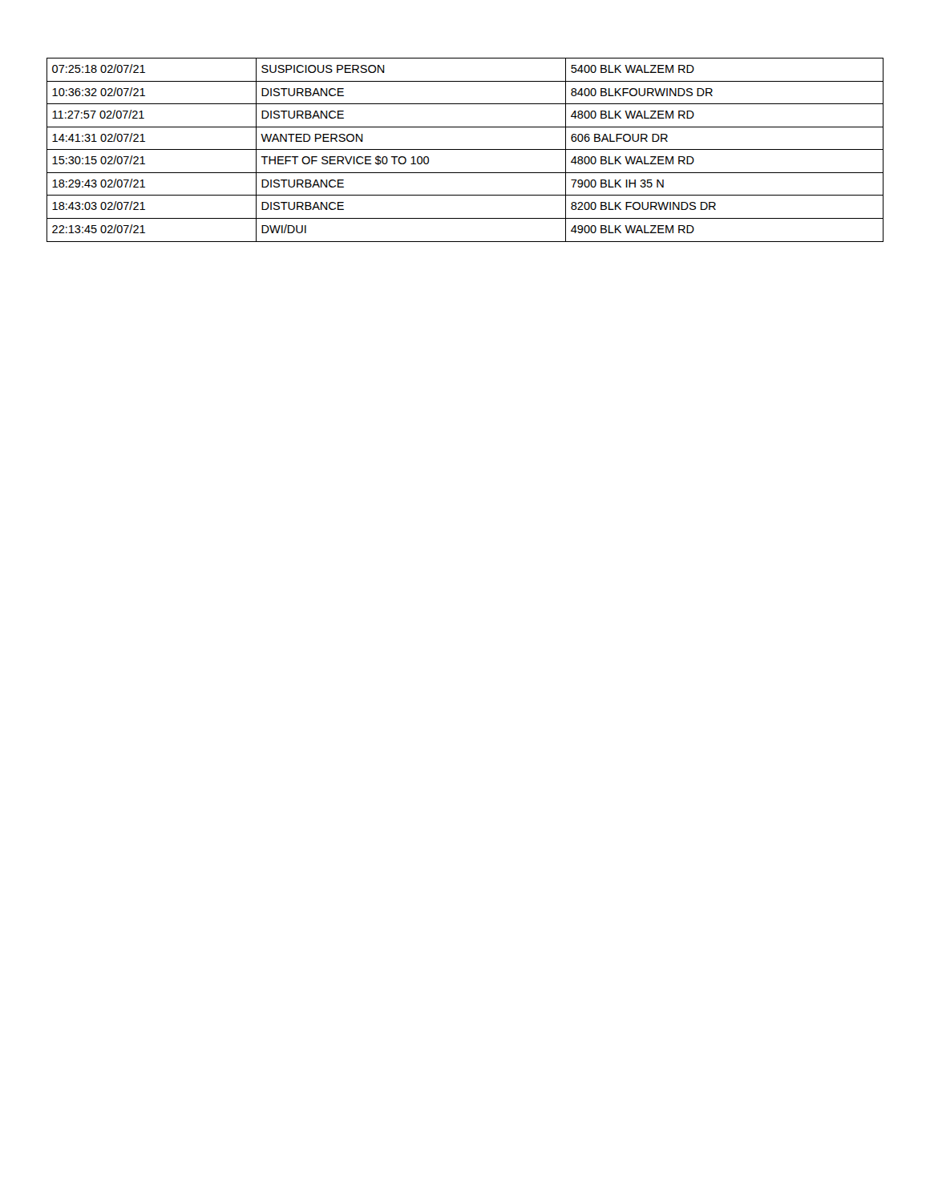| 07:25:18 02/07/21 | SUSPICIOUS PERSON | 5400 BLK WALZEM RD |
| 10:36:32 02/07/21 | DISTURBANCE | 8400 BLKFOURWINDS DR |
| 11:27:57 02/07/21 | DISTURBANCE | 4800 BLK WALZEM RD |
| 14:41:31 02/07/21 | WANTED PERSON | 606 BALFOUR DR |
| 15:30:15 02/07/21 | THEFT OF SERVICE $0 TO 100 | 4800 BLK WALZEM RD |
| 18:29:43 02/07/21 | DISTURBANCE | 7900 BLK IH 35 N |
| 18:43:03 02/07/21 | DISTURBANCE | 8200 BLK FOURWINDS DR |
| 22:13:45 02/07/21 | DWI/DUI | 4900 BLK WALZEM RD |